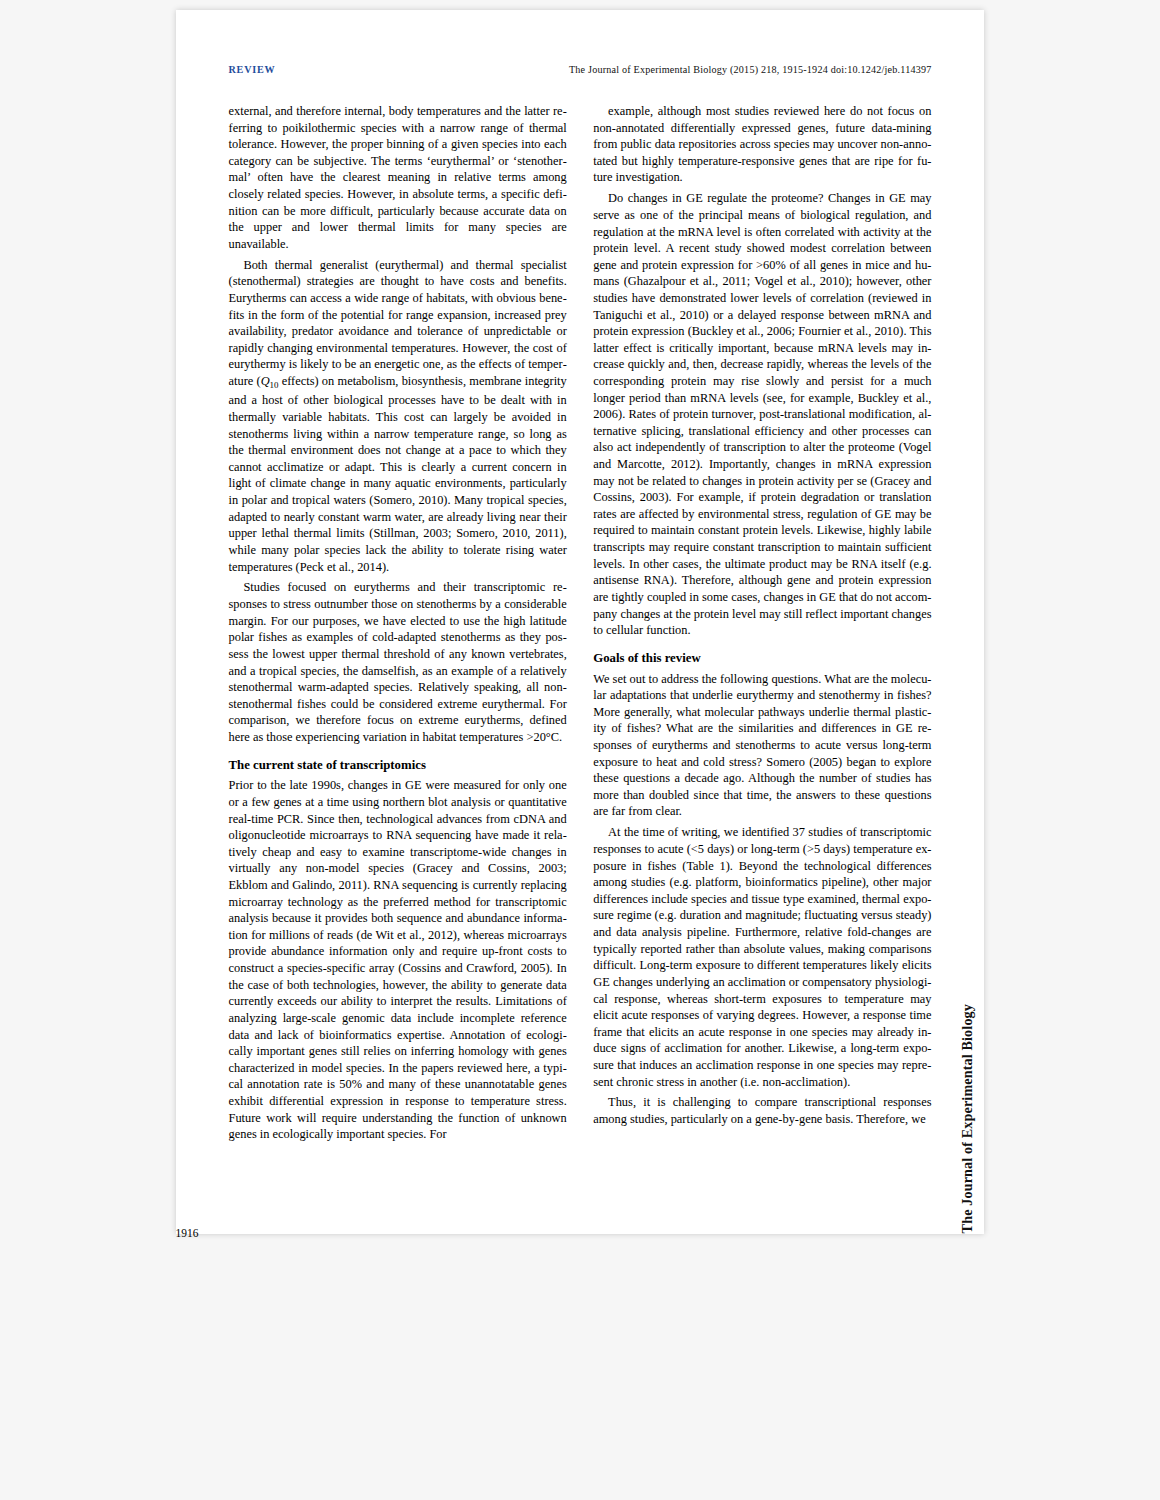Review
The Journal of Experimental Biology (2015) 218, 1915-1924 doi:10.1242/jeb.114397
external, and therefore internal, body temperatures and the latter referring to poikilothermic species with a narrow range of thermal tolerance. However, the proper binning of a given species into each category can be subjective. The terms ‘eurythermal’ or ‘stenothermal’ often have the clearest meaning in relative terms among closely related species. However, in absolute terms, a specific definition can be more difficult, particularly because accurate data on the upper and lower thermal limits for many species are unavailable.
Both thermal generalist (eurythermal) and thermal specialist (stenothermal) strategies are thought to have costs and benefits. Eurytherms can access a wide range of habitats, with obvious benefits in the form of the potential for range expansion, increased prey availability, predator avoidance and tolerance of unpredictable or rapidly changing environmental temperatures. However, the cost of eurythermy is likely to be an energetic one, as the effects of temperature (Q10 effects) on metabolism, biosynthesis, membrane integrity and a host of other biological processes have to be dealt with in thermally variable habitats. This cost can largely be avoided in stenotherms living within a narrow temperature range, so long as the thermal environment does not change at a pace to which they cannot acclimatize or adapt. This is clearly a current concern in light of climate change in many aquatic environments, particularly in polar and tropical waters (Somero, 2010). Many tropical species, adapted to nearly constant warm water, are already living near their upper lethal thermal limits (Stillman, 2003; Somero, 2010, 2011), while many polar species lack the ability to tolerate rising water temperatures (Peck et al., 2014).
Studies focused on eurytherms and their transcriptomic responses to stress outnumber those on stenotherms by a considerable margin. For our purposes, we have elected to use the high latitude polar fishes as examples of cold-adapted stenotherms as they possess the lowest upper thermal threshold of any known vertebrates, and a tropical species, the damselfish, as an example of a relatively stenothermal warm-adapted species. Relatively speaking, all non-stenothermal fishes could be considered extreme eurythermal. For comparison, we therefore focus on extreme eurytherms, defined here as those experiencing variation in habitat temperatures >20°C.
The current state of transcriptomics
Prior to the late 1990s, changes in GE were measured for only one or a few genes at a time using northern blot analysis or quantitative real-time PCR. Since then, technological advances from cDNA and oligonucleotide microarrays to RNA sequencing have made it relatively cheap and easy to examine transcriptome-wide changes in virtually any non-model species (Gracey and Cossins, 2003; Ekblom and Galindo, 2011). RNA sequencing is currently replacing microarray technology as the preferred method for transcriptomic analysis because it provides both sequence and abundance information for millions of reads (de Wit et al., 2012), whereas microarrays provide abundance information only and require up-front costs to construct a species-specific array (Cossins and Crawford, 2005). In the case of both technologies, however, the ability to generate data currently exceeds our ability to interpret the results. Limitations of analyzing large-scale genomic data include incomplete reference data and lack of bioinformatics expertise. Annotation of ecologically important genes still relies on inferring homology with genes characterized in model species. In the papers reviewed here, a typical annotation rate is 50% and many of these unannotatable genes exhibit differential expression in response to temperature stress. Future work will require understanding the function of unknown genes in ecologically important species. For
example, although most studies reviewed here do not focus on non-annotated differentially expressed genes, future data-mining from public data repositories across species may uncover non-annotated but highly temperature-responsive genes that are ripe for future investigation.
Do changes in GE regulate the proteome? Changes in GE may serve as one of the principal means of biological regulation, and regulation at the mRNA level is often correlated with activity at the protein level. A recent study showed modest correlation between gene and protein expression for >60% of all genes in mice and humans (Ghazalpour et al., 2011; Vogel et al., 2010); however, other studies have demonstrated lower levels of correlation (reviewed in Taniguchi et al., 2010) or a delayed response between mRNA and protein expression (Buckley et al., 2006; Fournier et al., 2010). This latter effect is critically important, because mRNA levels may increase quickly and, then, decrease rapidly, whereas the levels of the corresponding protein may rise slowly and persist for a much longer period than mRNA levels (see, for example, Buckley et al., 2006). Rates of protein turnover, post-translational modification, alternative splicing, translational efficiency and other processes can also act independently of transcription to alter the proteome (Vogel and Marcotte, 2012). Importantly, changes in mRNA expression may not be related to changes in protein activity per se (Gracey and Cossins, 2003). For example, if protein degradation or translation rates are affected by environmental stress, regulation of GE may be required to maintain constant protein levels. Likewise, highly labile transcripts may require constant transcription to maintain sufficient levels. In other cases, the ultimate product may be RNA itself (e.g. antisense RNA). Therefore, although gene and protein expression are tightly coupled in some cases, changes in GE that do not accompany changes at the protein level may still reflect important changes to cellular function.
Goals of this review
We set out to address the following questions. What are the molecular adaptations that underlie eurythermy and stenothermy in fishes? More generally, what molecular pathways underlie thermal plasticity of fishes? What are the similarities and differences in GE responses of eurytherms and stenotherms to acute versus long-term exposure to heat and cold stress? Somero (2005) began to explore these questions a decade ago. Although the number of studies has more than doubled since that time, the answers to these questions are far from clear.
At the time of writing, we identified 37 studies of transcriptomic responses to acute (<5 days) or long-term (>5 days) temperature exposure in fishes (Table 1). Beyond the technological differences among studies (e.g. platform, bioinformatics pipeline), other major differences include species and tissue type examined, thermal exposure regime (e.g. duration and magnitude; fluctuating versus steady) and data analysis pipeline. Furthermore, relative fold-changes are typically reported rather than absolute values, making comparisons difficult. Long-term exposure to different temperatures likely elicits GE changes underlying an acclimation or compensatory physiological response, whereas short-term exposures to temperature may elicit acute responses of varying degrees. However, a response time frame that elicits an acute response in one species may already induce signs of acclimation for another. Likewise, a long-term exposure that induces an acclimation response in one species may represent chronic stress in another (i.e. non-acclimation).
Thus, it is challenging to compare transcriptional responses among studies, particularly on a gene-by-gene basis. Therefore, we
1916
The Journal of Experimental Biology